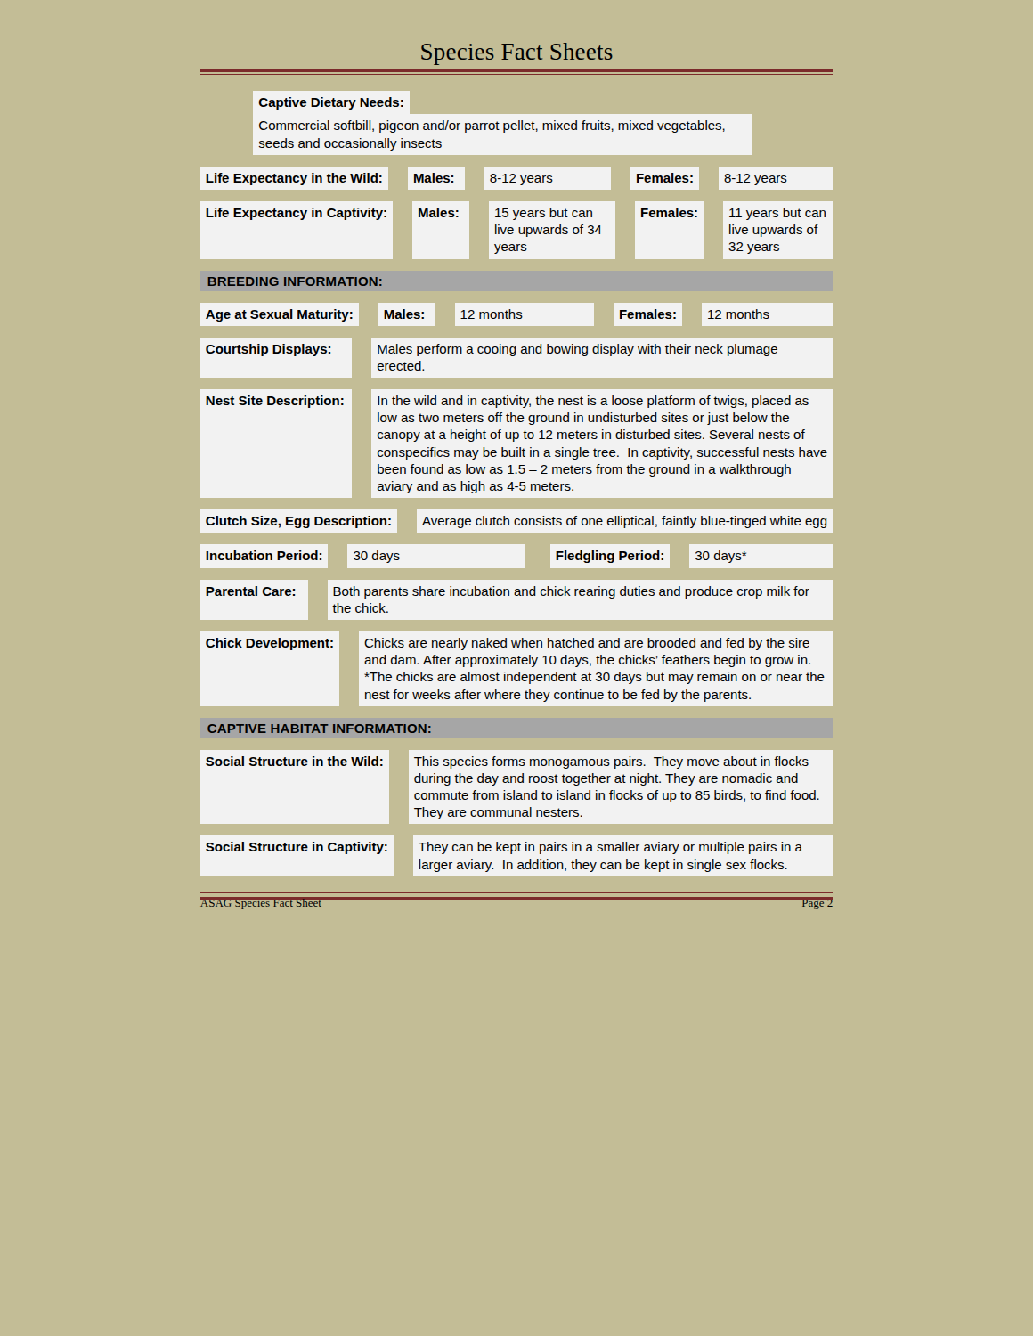Species Fact Sheets
| Captive Dietary Needs: | |
| Commercial softbill, pigeon and/or parrot pellet, mixed fruits, mixed vegetables, seeds and occasionally insects |
| Life Expectancy in the Wild: | | Males: | | 8-12 years | | Females: | | 8-12 years |
| Life Expectancy in Captivity: | | Males: | | 15 years but can live upwards of 34 years | | Females: | | 11 years but can live upwards of 32 years |
BREEDING INFORMATION:
| Age at Sexual Maturity: | | Males: | | 12 months | | Females: | | 12 months |
| Courtship Displays: | | Males perform a cooing and bowing display with their neck plumage erected. |
| Nest Site Description: | | In the wild and in captivity, the nest is a loose platform of twigs, placed as low as two meters off the ground in undisturbed sites or just below the canopy at a height of up to 12 meters in disturbed sites. Several nests of conspecifics may be built in a single tree. In captivity, successful nests have been found as low as 1.5 – 2 meters from the ground in a walkthrough aviary and as high as 4-5 meters. |
| Clutch Size, Egg Description: | | Average clutch consists of one elliptical, faintly blue-tinged white egg |
| Incubation Period: | | 30 days | | Fledgling Period: | | 30 days* |
| Parental Care: | | Both parents share incubation and chick rearing duties and produce crop milk for the chick. |
| Chick Development: | | Chicks are nearly naked when hatched and are brooded and fed by the sire and dam. After approximately 10 days, the chicks’ feathers begin to grow in. *The chicks are almost independent at 30 days but may remain on or near the nest for weeks after where they continue to be fed by the parents. |
CAPTIVE HABITAT INFORMATION:
| Social Structure in the Wild: | | This species forms monogamous pairs. They move about in flocks during the day and roost together at night. They are nomadic and commute from island to island in flocks of up to 85 birds, to find food. They are communal nesters. |
| Social Structure in Captivity: | | They can be kept in pairs in a smaller aviary or multiple pairs in a larger aviary. In addition, they can be kept in single sex flocks. |
ASAG Species Fact Sheet
Page 2